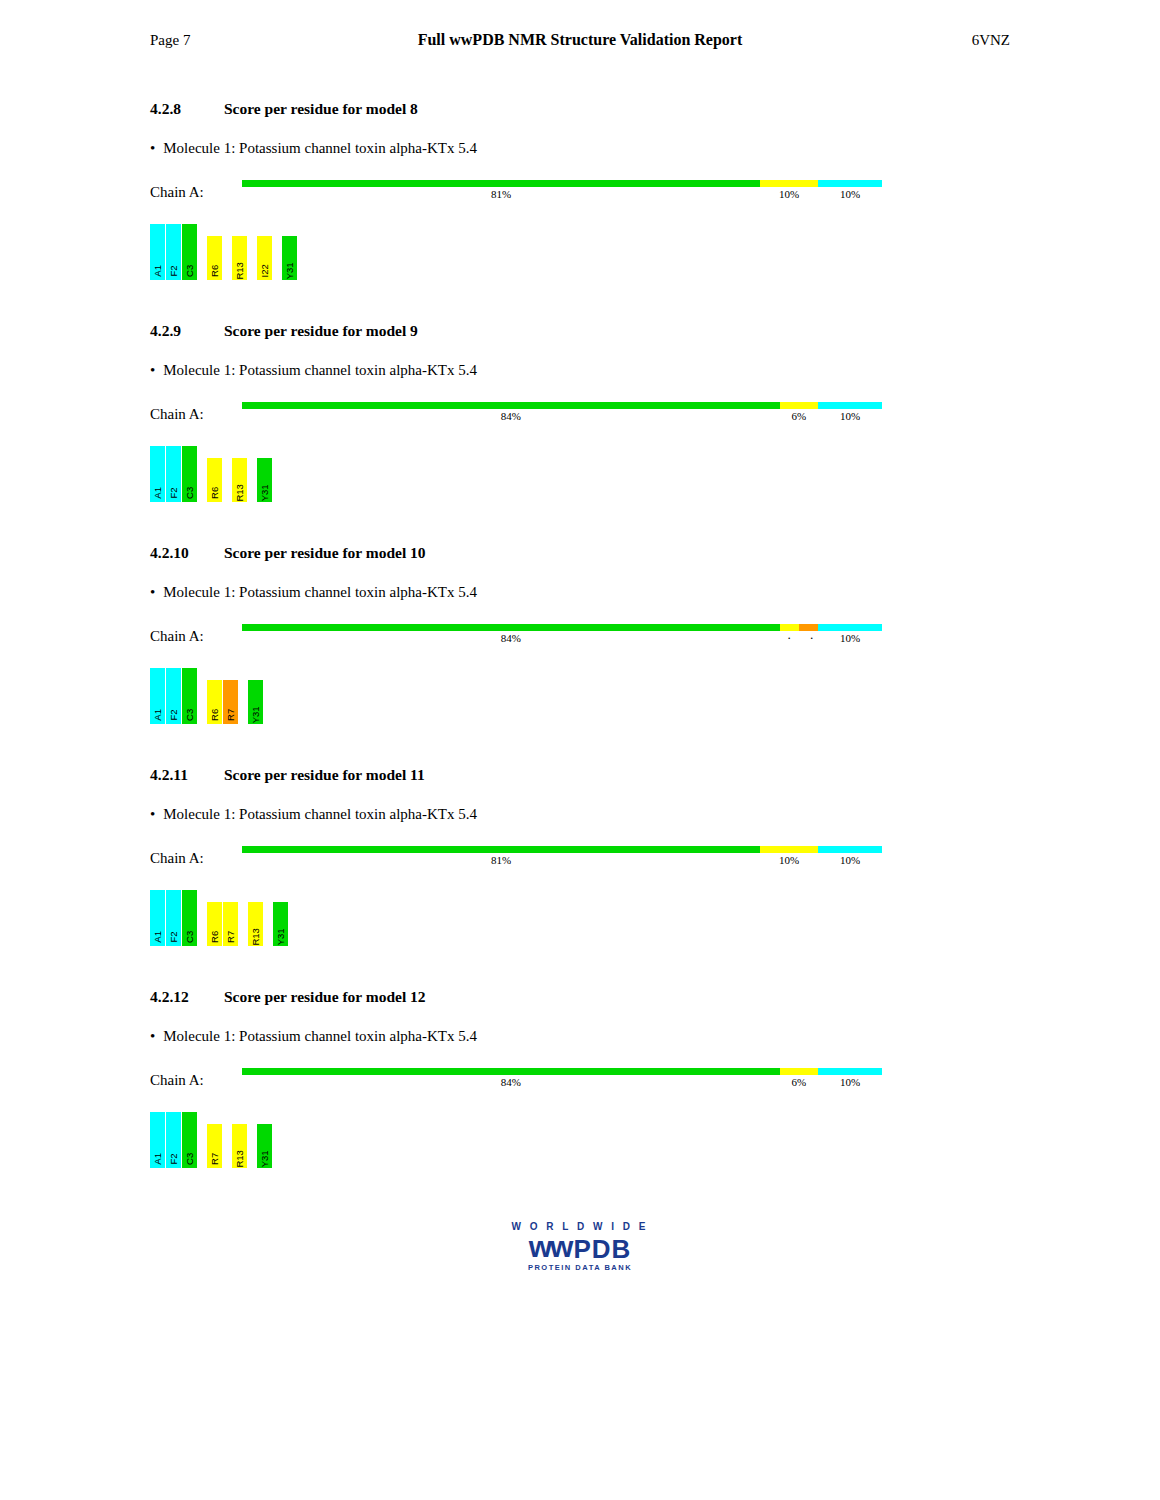Page 7
Full wwPDB NMR Structure Validation Report
6VNZ
4.2.8 Score per residue for model 8
Molecule 1: Potassium channel toxin alpha-KTx 5.4
Chain A:
81% 10% 10%
A1
F2
C3
R6
R13
I22
Y31
4.2.9 Score per residue for model 9
Molecule 1: Potassium channel toxin alpha-KTx 5.4
Chain A:
84% 6% 10%
A1
F2
C3
R6
R13
Y31
4.2.10 Score per residue for model 10
Molecule 1: Potassium channel toxin alpha-KTx 5.4
Chain A:
84% · · 10%
A1
F2
C3
R6
R7
Y31
4.2.11 Score per residue for model 11
Molecule 1: Potassium channel toxin alpha-KTx 5.4
Chain A:
81% 10% 10%
A1
F2
C3
R6
R7
R13
Y31
4.2.12 Score per residue for model 12
Molecule 1: Potassium channel toxin alpha-KTx 5.4
Chain A:
84% 6% 10%
A1
F2
C3
R7
R13
Y31
W O R L D W I D E
ww PDB
PROTEIN DATA BANK